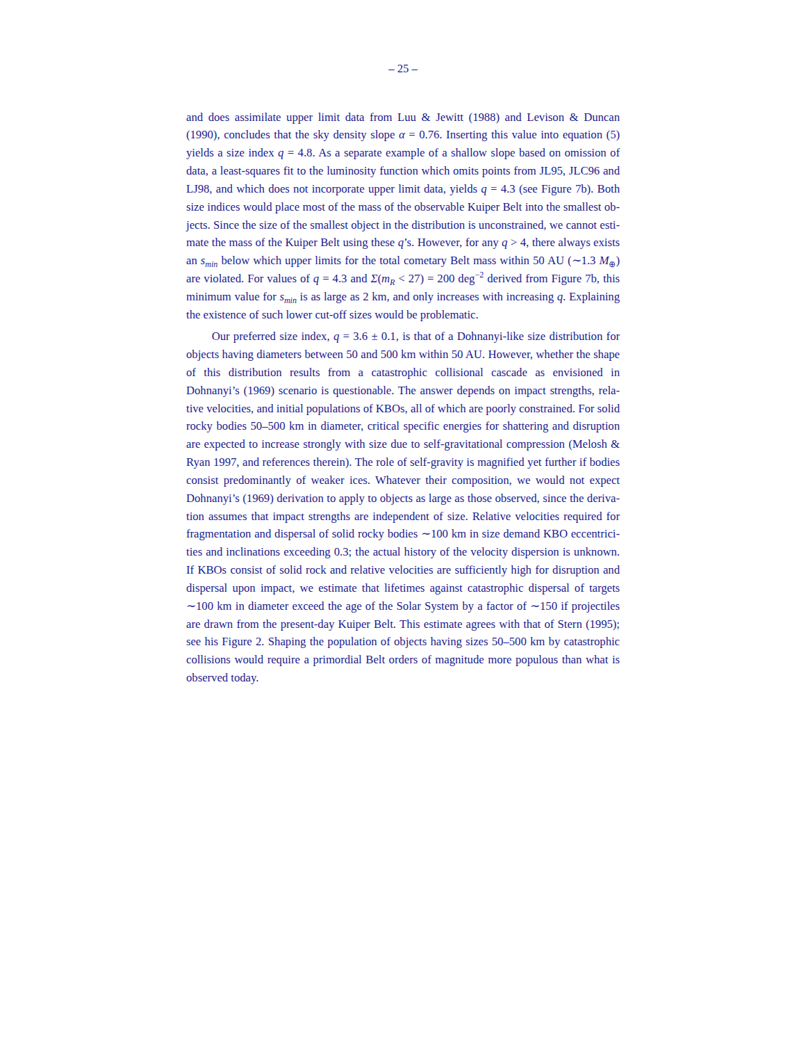– 25 –
and does assimilate upper limit data from Luu & Jewitt (1988) and Levison & Duncan (1990), concludes that the sky density slope α = 0.76. Inserting this value into equation (5) yields a size index q = 4.8. As a separate example of a shallow slope based on omission of data, a least-squares fit to the luminosity function which omits points from JL95, JLC96 and LJ98, and which does not incorporate upper limit data, yields q = 4.3 (see Figure 7b). Both size indices would place most of the mass of the observable Kuiper Belt into the smallest objects. Since the size of the smallest object in the distribution is unconstrained, we cannot estimate the mass of the Kuiper Belt using these q’s. However, for any q > 4, there always exists an smin below which upper limits for the total cometary Belt mass within 50 AU (∼1.3 M⊕) are violated. For values of q = 4.3 and Σ(mR < 27) = 200 deg−2 derived from Figure 7b, this minimum value for smin is as large as 2 km, and only increases with increasing q. Explaining the existence of such lower cut-off sizes would be problematic.
Our preferred size index, q = 3.6 ± 0.1, is that of a Dohnanyi-like size distribution for objects having diameters between 50 and 500 km within 50 AU. However, whether the shape of this distribution results from a catastrophic collisional cascade as envisioned in Dohnanyi’s (1969) scenario is questionable. The answer depends on impact strengths, relative velocities, and initial populations of KBOs, all of which are poorly constrained. For solid rocky bodies 50–500 km in diameter, critical specific energies for shattering and disruption are expected to increase strongly with size due to self-gravitational compression (Melosh & Ryan 1997, and references therein). The role of self-gravity is magnified yet further if bodies consist predominantly of weaker ices. Whatever their composition, we would not expect Dohnanyi’s (1969) derivation to apply to objects as large as those observed, since the derivation assumes that impact strengths are independent of size. Relative velocities required for fragmentation and dispersal of solid rocky bodies ∼100 km in size demand KBO eccentricities and inclinations exceeding 0.3; the actual history of the velocity dispersion is unknown. If KBOs consist of solid rock and relative velocities are sufficiently high for disruption and dispersal upon impact, we estimate that lifetimes against catastrophic dispersal of targets ∼100 km in diameter exceed the age of the Solar System by a factor of ∼150 if projectiles are drawn from the present-day Kuiper Belt. This estimate agrees with that of Stern (1995); see his Figure 2. Shaping the population of objects having sizes 50–500 km by catastrophic collisions would require a primordial Belt orders of magnitude more populous than what is observed today.